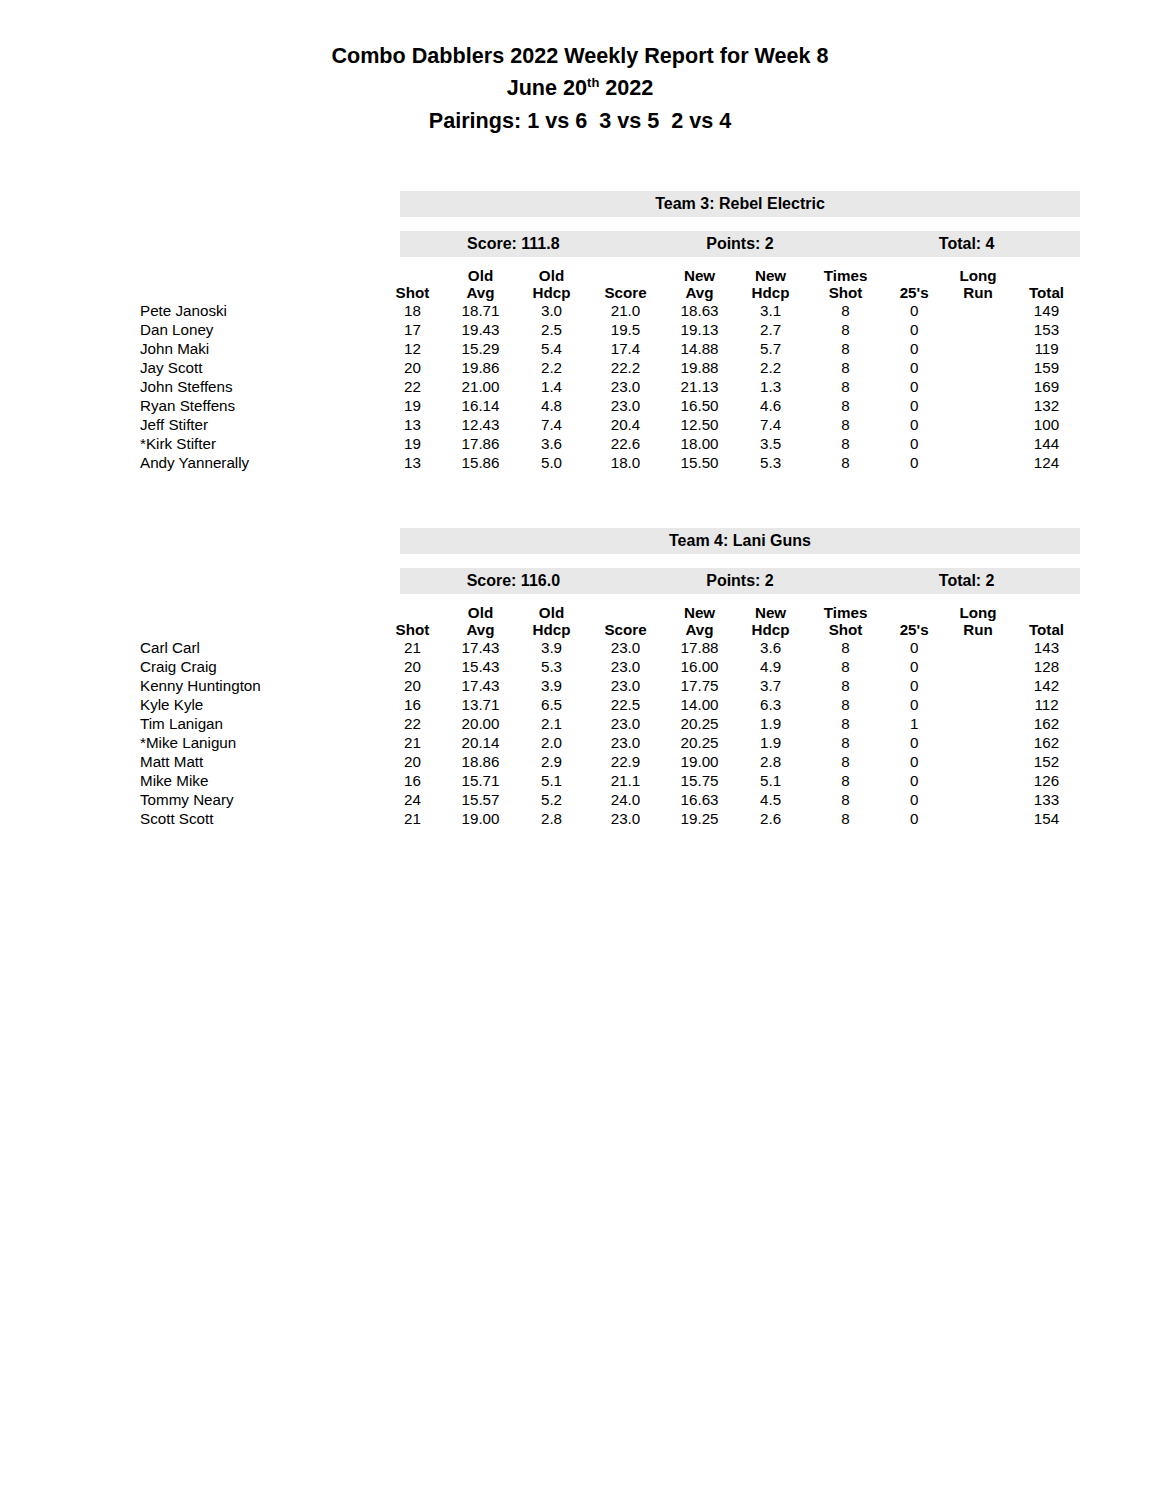Combo Dabblers 2022 Weekly Report for Week 8
June 20th 2022
Pairings: 1 vs 6 3 vs 5 2 vs 4
| Team 3: Rebel Electric |
| Score: 111.8 | Points: 2 | Total: 4 |
| | Shot | Old Avg | Old Hdcp | Score | New Avg | New Hdcp | Times Shot | 25's | Long Run | Total |
| --- | --- | --- | --- | --- | --- | --- | --- | --- | --- | --- |
| Pete Janoski | 18 | 18.71 | 3.0 | 21.0 | 18.63 | 3.1 | 8 | 0 | | 149 |
| Dan Loney | 17 | 19.43 | 2.5 | 19.5 | 19.13 | 2.7 | 8 | 0 | | 153 |
| John Maki | 12 | 15.29 | 5.4 | 17.4 | 14.88 | 5.7 | 8 | 0 | | 119 |
| Jay Scott | 20 | 19.86 | 2.2 | 22.2 | 19.88 | 2.2 | 8 | 0 | | 159 |
| John Steffens | 22 | 21.00 | 1.4 | 23.0 | 21.13 | 1.3 | 8 | 0 | | 169 |
| Ryan Steffens | 19 | 16.14 | 4.8 | 23.0 | 16.50 | 4.6 | 8 | 0 | | 132 |
| Jeff Stifter | 13 | 12.43 | 7.4 | 20.4 | 12.50 | 7.4 | 8 | 0 | | 100 |
| *Kirk Stifter | 19 | 17.86 | 3.6 | 22.6 | 18.00 | 3.5 | 8 | 0 | | 144 |
| Andy Yannerally | 13 | 15.86 | 5.0 | 18.0 | 15.50 | 5.3 | 8 | 0 | | 124 |
| Team 4: Lani Guns |
| Score: 116.0 | Points: 2 | Total: 2 |
| | Shot | Old Avg | Old Hdcp | Score | New Avg | New Hdcp | Times Shot | 25's | Long Run | Total |
| --- | --- | --- | --- | --- | --- | --- | --- | --- | --- | --- |
| Carl Carl | 21 | 17.43 | 3.9 | 23.0 | 17.88 | 3.6 | 8 | 0 | | 143 |
| Craig Craig | 20 | 15.43 | 5.3 | 23.0 | 16.00 | 4.9 | 8 | 0 | | 128 |
| Kenny Huntington | 20 | 17.43 | 3.9 | 23.0 | 17.75 | 3.7 | 8 | 0 | | 142 |
| Kyle Kyle | 16 | 13.71 | 6.5 | 22.5 | 14.00 | 6.3 | 8 | 0 | | 112 |
| Tim Lanigan | 22 | 20.00 | 2.1 | 23.0 | 20.25 | 1.9 | 8 | 1 | | 162 |
| *Mike Lanigun | 21 | 20.14 | 2.0 | 23.0 | 20.25 | 1.9 | 8 | 0 | | 162 |
| Matt Matt | 20 | 18.86 | 2.9 | 22.9 | 19.00 | 2.8 | 8 | 0 | | 152 |
| Mike Mike | 16 | 15.71 | 5.1 | 21.1 | 15.75 | 5.1 | 8 | 0 | | 126 |
| Tommy Neary | 24 | 15.57 | 5.2 | 24.0 | 16.63 | 4.5 | 8 | 0 | | 133 |
| Scott Scott | 21 | 19.00 | 2.8 | 23.0 | 19.25 | 2.6 | 8 | 0 | | 154 |